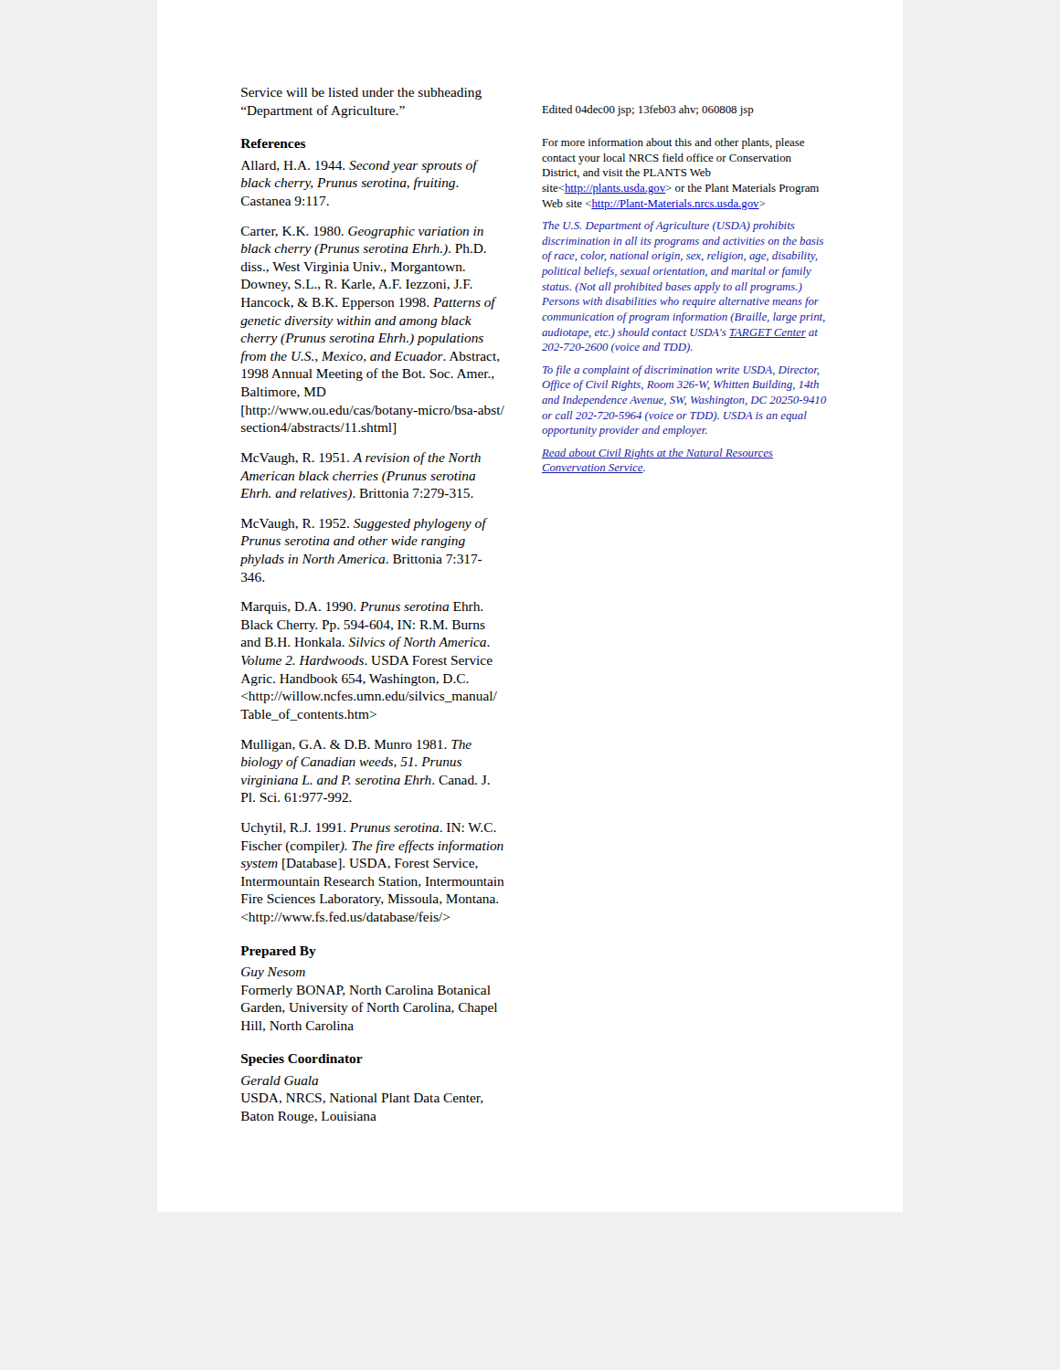Service will be listed under the subheading “Department of Agriculture.”
References
Allard, H.A. 1944. Second year sprouts of black cherry, Prunus serotina, fruiting. Castanea 9:117.
Carter, K.K. 1980. Geographic variation in black cherry (Prunus serotina Ehrh.). Ph.D. diss., West Virginia Univ., Morgantown.
Downey, S.L., R. Karle, A.F. Iezzoni, J.F. Hancock, & B.K. Epperson 1998. Patterns of genetic diversity within and among black cherry (Prunus serotina Ehrh.) populations from the U.S., Mexico, and Ecuador. Abstract, 1998 Annual Meeting of the Bot. Soc. Amer., Baltimore, MD
[http://www.ou.edu/cas/botany-micro/bsa-abst/section4/abstracts/11.shtml]
McVaugh, R. 1951. A revision of the North American black cherries (Prunus serotina Ehrh. and relatives). Brittonia 7:279-315.
McVaugh, R. 1952. Suggested phylogeny of Prunus serotina and other wide ranging phylads in North America. Brittonia 7:317-346.
Marquis, D.A. 1990. Prunus serotina Ehrh. Black Cherry. Pp. 594-604, IN: R.M. Burns and B.H. Honkala. Silvics of North America. Volume 2. Hardwoods. USDA Forest Service Agric. Handbook 654, Washington, D.C.
<http://willow.ncfes.umn.edu/silvics_manual/Table_of_contents.htm>
Mulligan, G.A. & D.B. Munro 1981. The biology of Canadian weeds, 51. Prunus virginiana L. and P. serotina Ehrh. Canad. J. Pl. Sci. 61:977-992.
Uchytil, R.J. 1991. Prunus serotina. IN: W.C. Fischer (compiler). The fire effects information system [Database]. USDA, Forest Service, Intermountain Research Station, Intermountain Fire Sciences Laboratory, Missoula, Montana.
<http://www.fs.fed.us/database/feis/>
Prepared By
Guy Nesom
Formerly BONAP, North Carolina Botanical Garden, University of North Carolina, Chapel Hill, North Carolina
Species Coordinator
Gerald Guala
USDA, NRCS, National Plant Data Center, Baton Rouge, Louisiana
Edited 04dec00 jsp; 13feb03 ahv; 060808 jsp
For more information about this and other plants, please contact your local NRCS field office or Conservation District, and visit the PLANTS Web site<http://plants.usda.gov> or the Plant Materials Program Web site <http://Plant-Materials.nrcs.usda.gov>
The U.S. Department of Agriculture (USDA) prohibits discrimination in all its programs and activities on the basis of race, color, national origin, sex, religion, age, disability, political beliefs, sexual orientation, and marital or family status. (Not all prohibited bases apply to all programs.) Persons with disabilities who require alternative means for communication of program information (Braille, large print, audiotape, etc.) should contact USDA's TARGET Center at 202-720-2600 (voice and TDD).
To file a complaint of discrimination write USDA, Director, Office of Civil Rights, Room 326-W, Whitten Building, 14th and Independence Avenue, SW, Washington, DC 20250-9410 or call 202-720-5964 (voice or TDD). USDA is an equal opportunity provider and employer.
Read about Civil Rights at the Natural Resources Convervation Service.